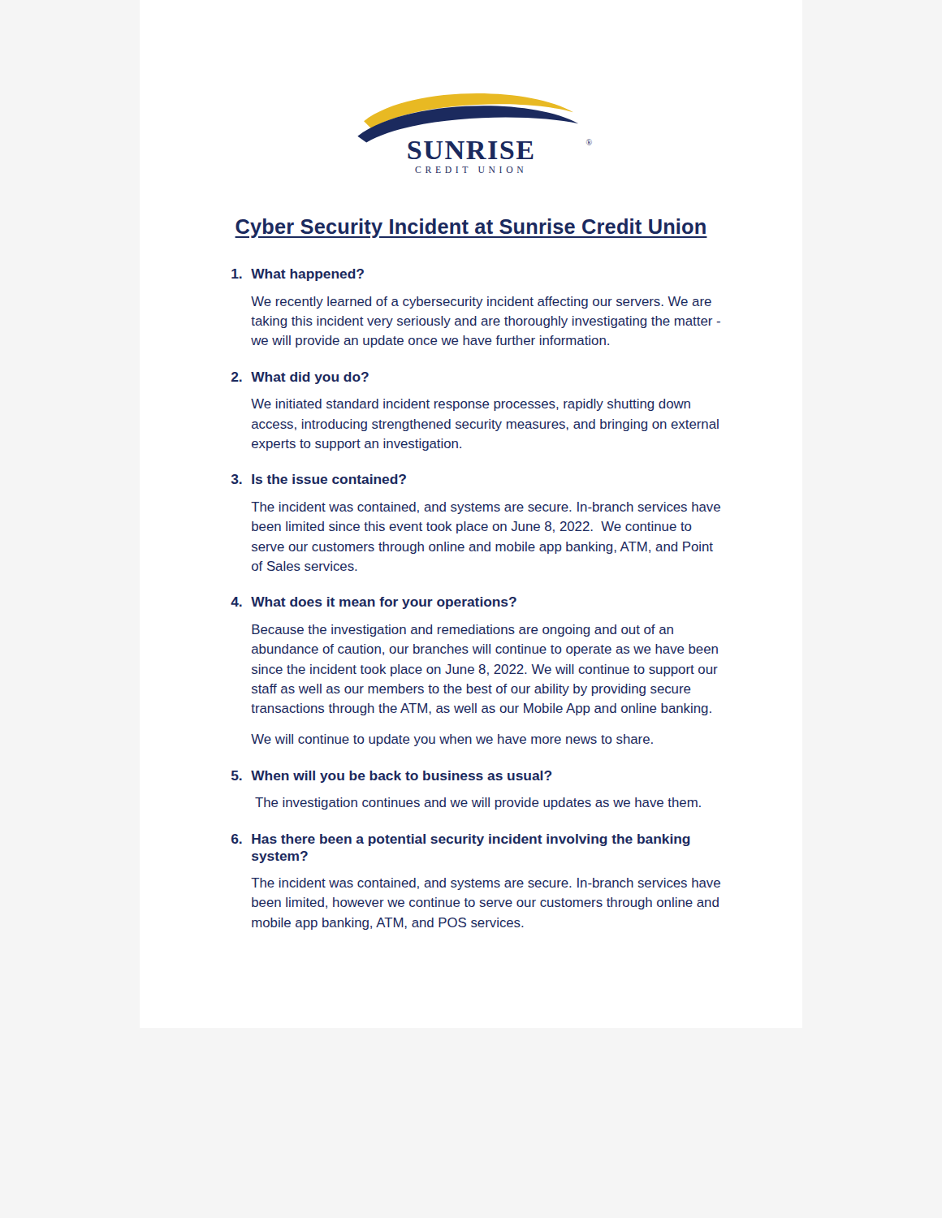SUNRISE ® CREDIT UNION
Cyber Security Incident at Sunrise Credit Union
What happened?
We recently learned of a cybersecurity incident affecting our servers. We are taking this incident very seriously and are thoroughly investigating the matter - we will provide an update once we have further information.
What did you do?
We initiated standard incident response processes, rapidly shutting down access, introducing strengthened security measures, and bringing on external experts to support an investigation.
Is the issue contained?
The incident was contained, and systems are secure. In-branch services have been limited since this event took place on June 8, 2022. We continue to serve our customers through online and mobile app banking, ATM, and Point of Sales services.
What does it mean for your operations?
Because the investigation and remediations are ongoing and out of an abundance of caution, our branches will continue to operate as we have been since the incident took place on June 8, 2022. We will continue to support our staff as well as our members to the best of our ability by providing secure transactions through the ATM, as well as our Mobile App and online banking.
We will continue to update you when we have more news to share.
When will you be back to business as usual?
The investigation continues and we will provide updates as we have them.
Has there been a potential security incident involving the banking system?
The incident was contained, and systems are secure. In-branch services have been limited, however we continue to serve our customers through online and mobile app banking, ATM, and POS services.